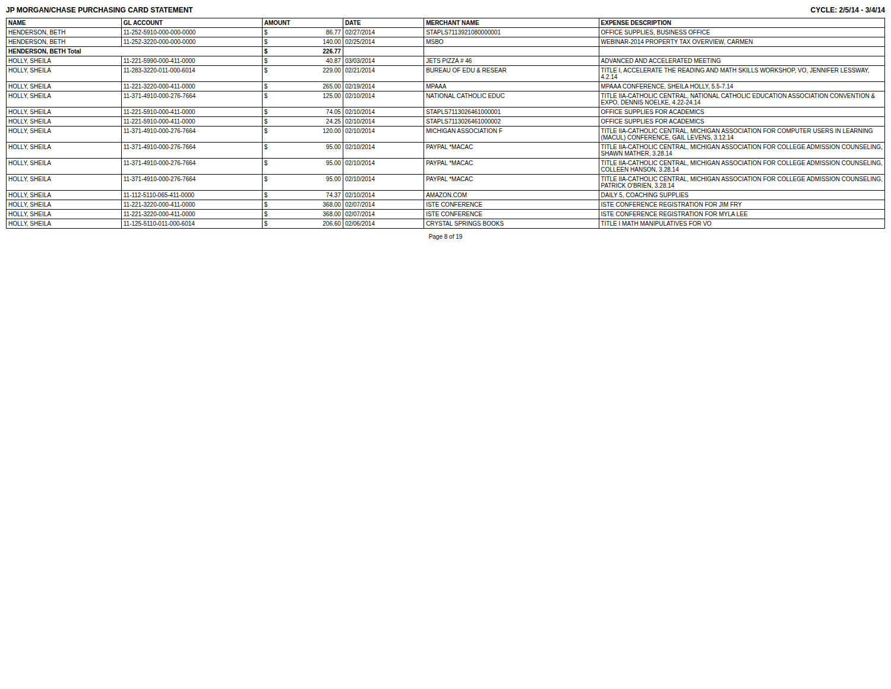JP MORGAN/CHASE PURCHASING CARD STATEMENT CYCLE: 2/5/14 - 3/4/14
| NAME | GL ACCOUNT | AMOUNT | DATE | MERCHANT NAME | EXPENSE DESCRIPTION |
| --- | --- | --- | --- | --- | --- |
| HENDERSON, BETH | 11-252-5910-000-000-0000 | $ 86.77 | 02/27/2014 | STAPLS7113921080000001 | OFFICE SUPPLIES, BUSINESS OFFICE |
| HENDERSON, BETH | 11-252-3220-000-000-0000 | $ 140.00 | 02/25/2014 | MSBO | WEBINAR-2014 PROPERTY TAX OVERVIEW, CARMEN |
| HENDERSON, BETH Total | $ 226.77 | | | |
| HOLLY, SHEILA | 11-221-5990-000-411-0000 | $ 40.87 | 03/03/2014 | JETS PIZZA # 46 | ADVANCED AND ACCELERATED MEETING |
| HOLLY, SHEILA | 11-283-3220-011-000-6014 | $ 229.00 | 02/21/2014 | BUREAU OF EDU & RESEAR | TITLE I, ACCELERATE THE READING AND MATH SKILLS WORKSHOP, VO, JENNIFER LESSWAY, 4.2.14 |
| HOLLY, SHEILA | 11-221-3220-000-411-0000 | $ 265.00 | 02/19/2014 | MPAAA | MPAAA CONFERENCE, SHEILA HOLLY, 5.5-7.14 |
| HOLLY, SHEILA | 11-371-4910-000-276-7664 | $ 125.00 | 02/10/2014 | NATIONAL CATHOLIC EDUC | TITLE IIA-CATHOLIC CENTRAL, NATIONAL CATHOLIC EDUCATION ASSOCIATION CONVENTION & EXPO, DENNIS NOELKE, 4.22-24.14 |
| HOLLY, SHEILA | 11-221-5910-000-411-0000 | $ 74.05 | 02/10/2014 | STAPLS7113026461000001 | OFFICE SUPPLIES FOR ACADEMICS |
| HOLLY, SHEILA | 11-221-5910-000-411-0000 | $ 24.25 | 02/10/2014 | STAPLS7113026461000002 | OFFICE SUPPLIES FOR ACADEMICS |
| HOLLY, SHEILA | 11-371-4910-000-276-7664 | $ 120.00 | 02/10/2014 | MICHIGAN ASSOCIATION F | TITLE IIA-CATHOLIC CENTRAL, MICHIGAN ASSOCIATION FOR COMPUTER USERS IN LEARNING (MACUL) CONFERENCE, GAIL LEVENS, 3.12.14 |
| HOLLY, SHEILA | 11-371-4910-000-276-7664 | $ 95.00 | 02/10/2014 | PAYPAL *MACAC | TITLE IIA-CATHOLIC CENTRAL, MICHIGAN ASSOCIATION FOR COLLEGE ADMISSION COUNSELING, SHAWN MATHER, 3.28.14 |
| HOLLY, SHEILA | 11-371-4910-000-276-7664 | $ 95.00 | 02/10/2014 | PAYPAL *MACAC | TITLE IIA-CATHOLIC CENTRAL, MICHIGAN ASSOCIATION FOR COLLEGE ADMISSION COUNSELING, COLLEEN HANSON, 3.28.14 |
| HOLLY, SHEILA | 11-371-4910-000-276-7664 | $ 95.00 | 02/10/2014 | PAYPAL *MACAC | TITLE IIA-CATHOLIC CENTRAL, MICHIGAN ASSOCIATION FOR COLLEGE ADMISSION COUNSELING, PATRICK O'BRIEN, 3.28.14 |
| HOLLY, SHEILA | 11-112-5110-065-411-0000 | $ 74.37 | 02/10/2014 | AMAZON.COM | DAILY 5, COACHING SUPPLIES |
| HOLLY, SHEILA | 11-221-3220-000-411-0000 | $ 368.00 | 02/07/2014 | ISTE CONFERENCE | ISTE CONFERENCE REGISTRATION FOR JIM FRY |
| HOLLY, SHEILA | 11-221-3220-000-411-0000 | $ 368.00 | 02/07/2014 | ISTE CONFERENCE | ISTE CONFERENCE REGISTRATION FOR MYLA LEE |
| HOLLY, SHEILA | 11-125-5110-011-000-6014 | $ 206.60 | 02/06/2014 | CRYSTAL SPRINGS BOOKS | TITLE I MATH MANIPULATIVES FOR VO |
Page 8 of 19